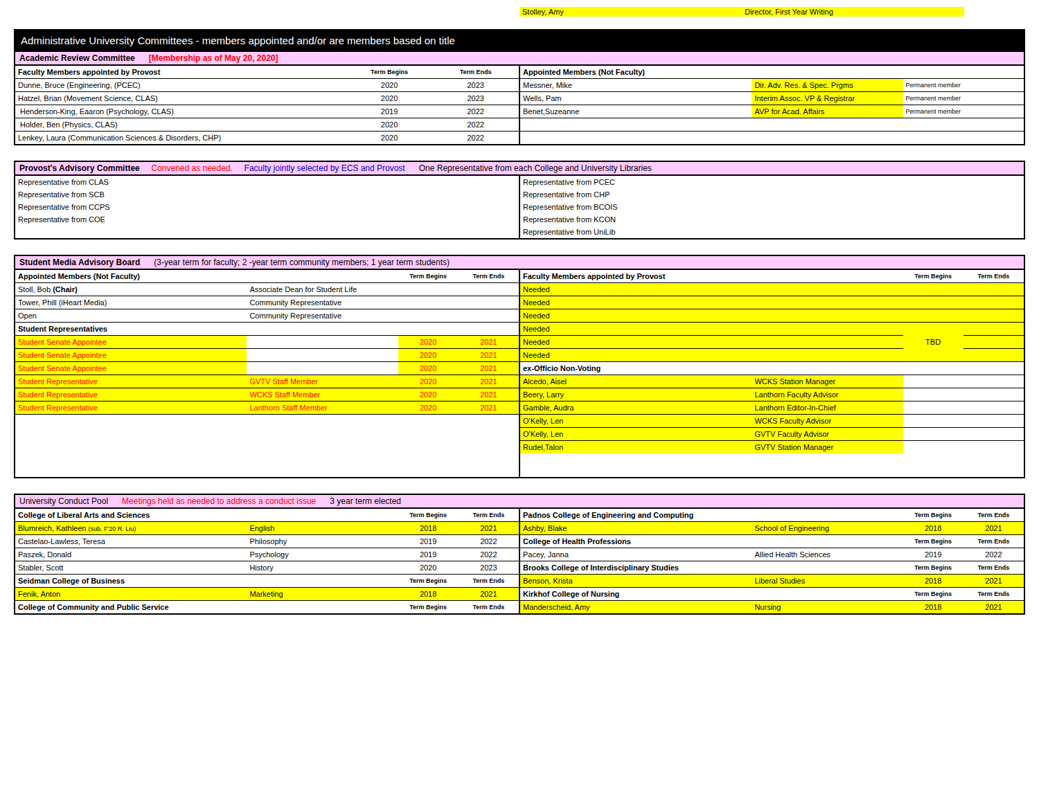| | Stolley, Amy | Director, First Year Writing | |
Administrative University Committees - members appointed and/or are members based on title
Academic Review Committee [Membership as of May 20, 2020]
| / Faculty Members appointed by Provost / Term Begins / Term Ends / / Dunne, Bruce (Engineering, (PCEC) / 2020 / 2023 / / Hatzel, Brian (Movement Science, CLAS) / 2020 / 2023 / / Henderson-King, Eaaron (Psychology, CLAS) / 2019 / 2022 / / Holder, Ben (Physics, CLAS) / 2020 / 2022 / / Lenkey, Laura (Communication Sciences & Disorders, CHP) / 2020 / 2022 / | / Appointed Members (Not Faculty) / / Messner, Mike / Dir. Adv. Res. & Spec. Prgms / Permanent member / / Wells, Pam / Interim Assoc. VP & Registrar / Permanent member / / Benet,Suzeanne / AVP for Acad. Affairs / Permanent member / |
Provost's Advisory Committee Convened as needed. Faculty jointly selected by ECS and Provost One Representative from each College and University Libraries
| / Representative from CLAS / / Representative from SCB / / Representative from CCPS / / Representative from COE / | / Representative from PCEC / / Representative from CHP / / Representative from BCOIS / / Representative from KCON / / Representative from UniLib / |
Student Media Advisory Board (3-year term for faculty; 2 -year term community members; 1 year term students)
| / Appointed Members (Not Faculty) / / Term Begins / Term Ends / / Stoll, Bob (Chair) / Associate Dean for Student Life / / / / Tower, Phill (iHeart Media) / Community Representative / / / / Open / Community Representative / / / / Student Representatives / / / / Student Senate Appointee / / 2020 / 2021 / / Student Senate Appointee / / 2020 / 2021 / / Student Senate Appointee / / 2020 / 2021 / / Student Representative / GVTV Staff Member / 2020 / 2021 / / Student Representative / WCKS Staff Member / 2020 / 2021 / / Student Representative / Lanthorn Staff Member / 2020 / 2021 / | / Faculty Members appointed by Provost / / Term Begins / Term Ends / / Needed / / / / / Needed / / / / / Needed / / / / / Needed / / TBD / / / Needed / / / / Needed / / / / ex-Officio Non-Voting / / / / Alcedo, Aisel / WCKS Station Manager / / / / Beery, Larry / Lanthorn Faculty Advisor / / / / Gamble, Audra / Lanthorn Editor-In-Chief / / / / O'Kelly, Len / WCKS Faculty Advisor / / / / O'Kelly, Len / GVTV Faculty Advisor / / / / Rudel,Talon / GVTV Station Manager / / / |
University Conduct Pool Meetings held as needed to address a conduct issue 3 year term elected
| / College of Liberal Arts and Sciences / / Term Begins / Term Ends / / Blumreich, Kathleen (sub. F'20 R. Liu) / English / 2018 / 2021 / / Castelao-Lawless, Teresa / Philosophy / 2019 / 2022 / / Paszek, Donald / Psychology / 2019 / 2022 / / Stabler, Scott / History / 2020 / 2023 / / Seidman College of Business / / Term Begins / Term Ends / / Fenik, Anton / Marketing / 2018 / 2021 / / College of Community and Public Service / / Term Begins / Term Ends / | / Padnos College of Engineering and Computing / / Term Begins / Term Ends / / Ashby, Blake / School of Engineering / 2018 / 2021 / / College of Health Professions / / Term Begins / Term Ends / / Pacey, Janna / Allied Health Sciences / 2019 / 2022 / / Brooks College of Interdisciplinary Studies / / Term Begins / Term Ends / / Benson, Krista / Liberal Studies / 2018 / 2021 / / Kirkhof College of Nursing / / Term Begins / Term Ends / / Manderscheid, Amy / Nursing / 2018 / 2021 / |